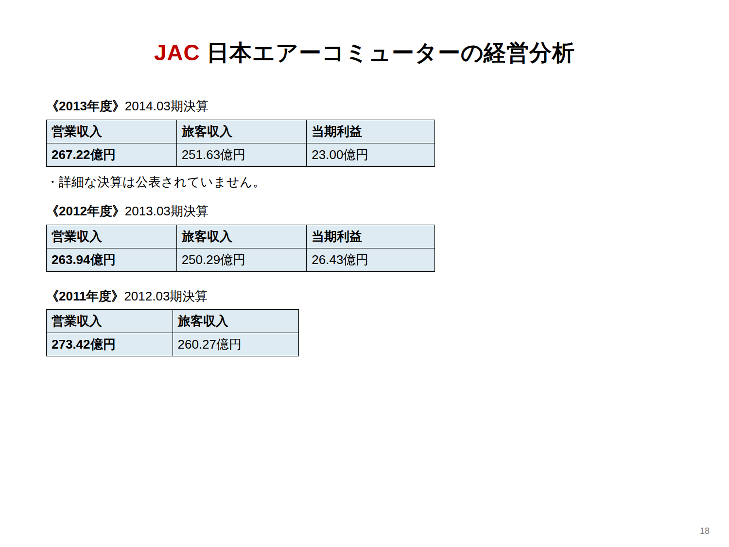JAC 日本エアーコミューターの経営分析
《2013年度》2014.03期決算
| 営業収入 | 旅客収入 | 当期利益 |
| --- | --- | --- |
| 267.22億円 | 251.63億円 | 23.00億円 |
・詳細な決算は公表されていません。
《2012年度》2013.03期決算
| 営業収入 | 旅客収入 | 当期利益 |
| --- | --- | --- |
| 263.94億円 | 250.29億円 | 26.43億円 |
《2011年度》2012.03期決算
| 営業収入 | 旅客収入 |
| --- | --- |
| 273.42億円 | 260.27億円 |
18